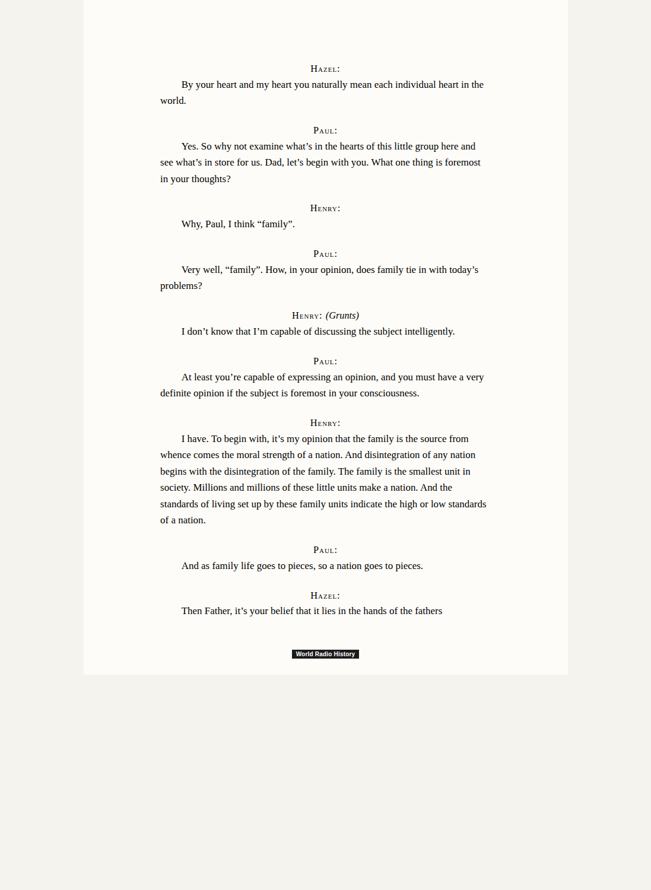Hazel:
By your heart and my heart you naturally mean each individual heart in the world.
Paul:
Yes. So why not examine what’s in the hearts of this little group here and see what’s in store for us. Dad, let’s begin with you. What one thing is foremost in your thoughts?
Henry:
Why, Paul, I think “family”.
Paul:
Very well, “family”. How, in your opinion, does family tie in with today’s problems?
Henry: (Grunts)
I don’t know that I’m capable of discussing the subject intelligently.
Paul:
At least you’re capable of expressing an opinion, and you must have a very definite opinion if the subject is foremost in your consciousness.
Henry:
I have. To begin with, it’s my opinion that the family is the source from whence comes the moral strength of a nation. And disintegration of any nation begins with the disintegration of the family. The family is the smallest unit in society. Millions and millions of these little units make a nation. And the standards of living set up by these family units indicate the high or low standards of a nation.
Paul:
And as family life goes to pieces, so a nation goes to pieces.
Hazel:
Then Father, it’s your belief that it lies in the hands of the fathers
World Radio History